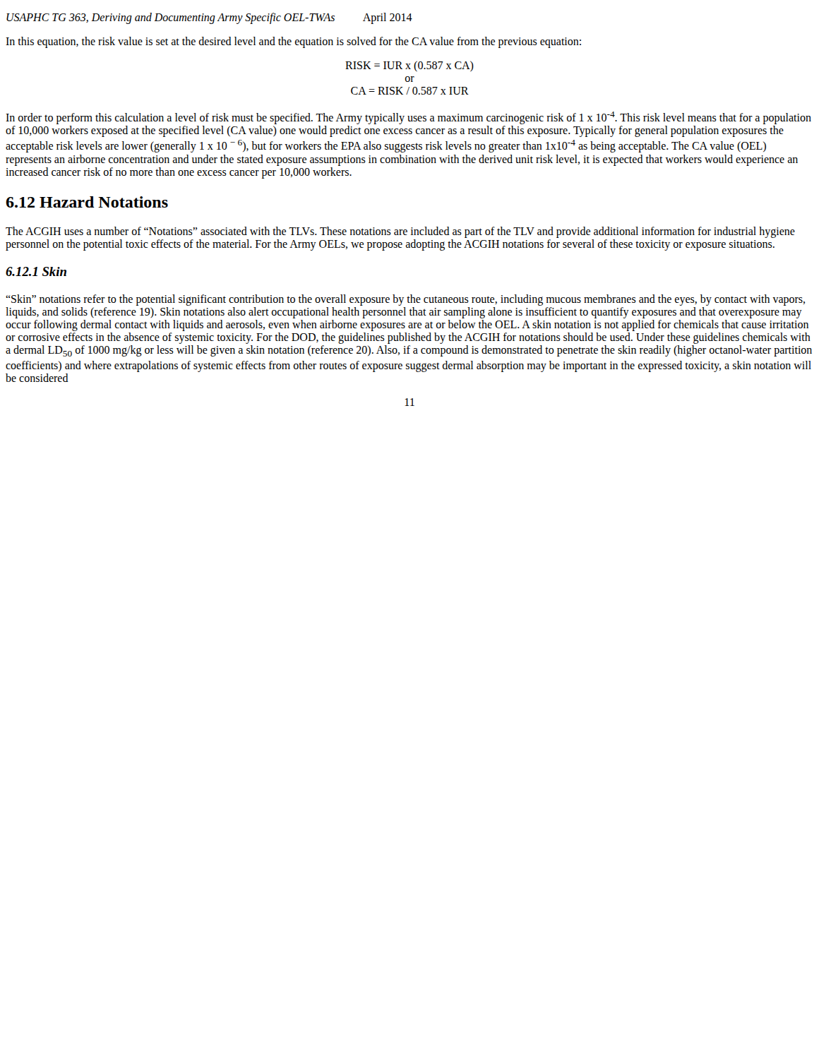USAPHC TG 363, Deriving and Documenting Army Specific OEL-TWAs April 2014
In this equation, the risk value is set at the desired level and the equation is solved for the CA value from the previous equation:
RISK = IUR x (0.587 x CA)
or
CA = RISK / 0.587 x IUR
In order to perform this calculation a level of risk must be specified. The Army typically uses a maximum carcinogenic risk of 1 x 10-4. This risk level means that for a population of 10,000 workers exposed at the specified level (CA value) one would predict one excess cancer as a result of this exposure. Typically for general population exposures the acceptable risk levels are lower (generally 1 x 10 − 6), but for workers the EPA also suggests risk levels no greater than 1x10-4 as being acceptable. The CA value (OEL) represents an airborne concentration and under the stated exposure assumptions in combination with the derived unit risk level, it is expected that workers would experience an increased cancer risk of no more than one excess cancer per 10,000 workers.
6.12 Hazard Notations
The ACGIH uses a number of “Notations” associated with the TLVs. These notations are included as part of the TLV and provide additional information for industrial hygiene personnel on the potential toxic effects of the material. For the Army OELs, we propose adopting the ACGIH notations for several of these toxicity or exposure situations.
6.12.1 Skin
“Skin” notations refer to the potential significant contribution to the overall exposure by the cutaneous route, including mucous membranes and the eyes, by contact with vapors, liquids, and solids (reference 19). Skin notations also alert occupational health personnel that air sampling alone is insufficient to quantify exposures and that overexposure may occur following dermal contact with liquids and aerosols, even when airborne exposures are at or below the OEL. A skin notation is not applied for chemicals that cause irritation or corrosive effects in the absence of systemic toxicity. For the DOD, the guidelines published by the ACGIH for notations should be used. Under these guidelines chemicals with a dermal LD50 of 1000 mg/kg or less will be given a skin notation (reference 20). Also, if a compound is demonstrated to penetrate the skin readily (higher octanol-water partition coefficients) and where extrapolations of systemic effects from other routes of exposure suggest dermal absorption may be important in the expressed toxicity, a skin notation will be considered
11